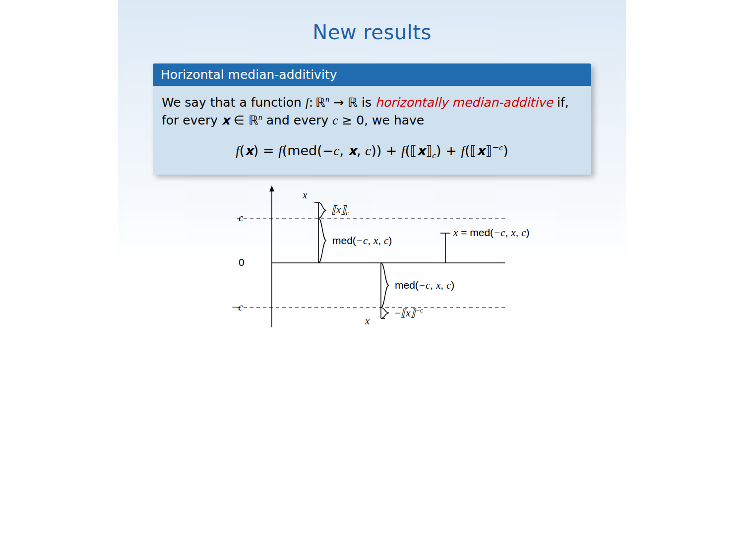New results
Horizontal median-additivity
We say that a function f: ℝn → ℝ is horizontally median-additive if, for every x ∈ ℝn and every c ≥ 0, we have
f(x) = f(med(−c, x, c)) + f(⟦x⟧c) + f(⟦x⟧−c)
c 0 −c x ⟦x⟧c med(−c, x, c) x = med(−c, x, c) med(−c, x, c) −⟦x⟧−c x